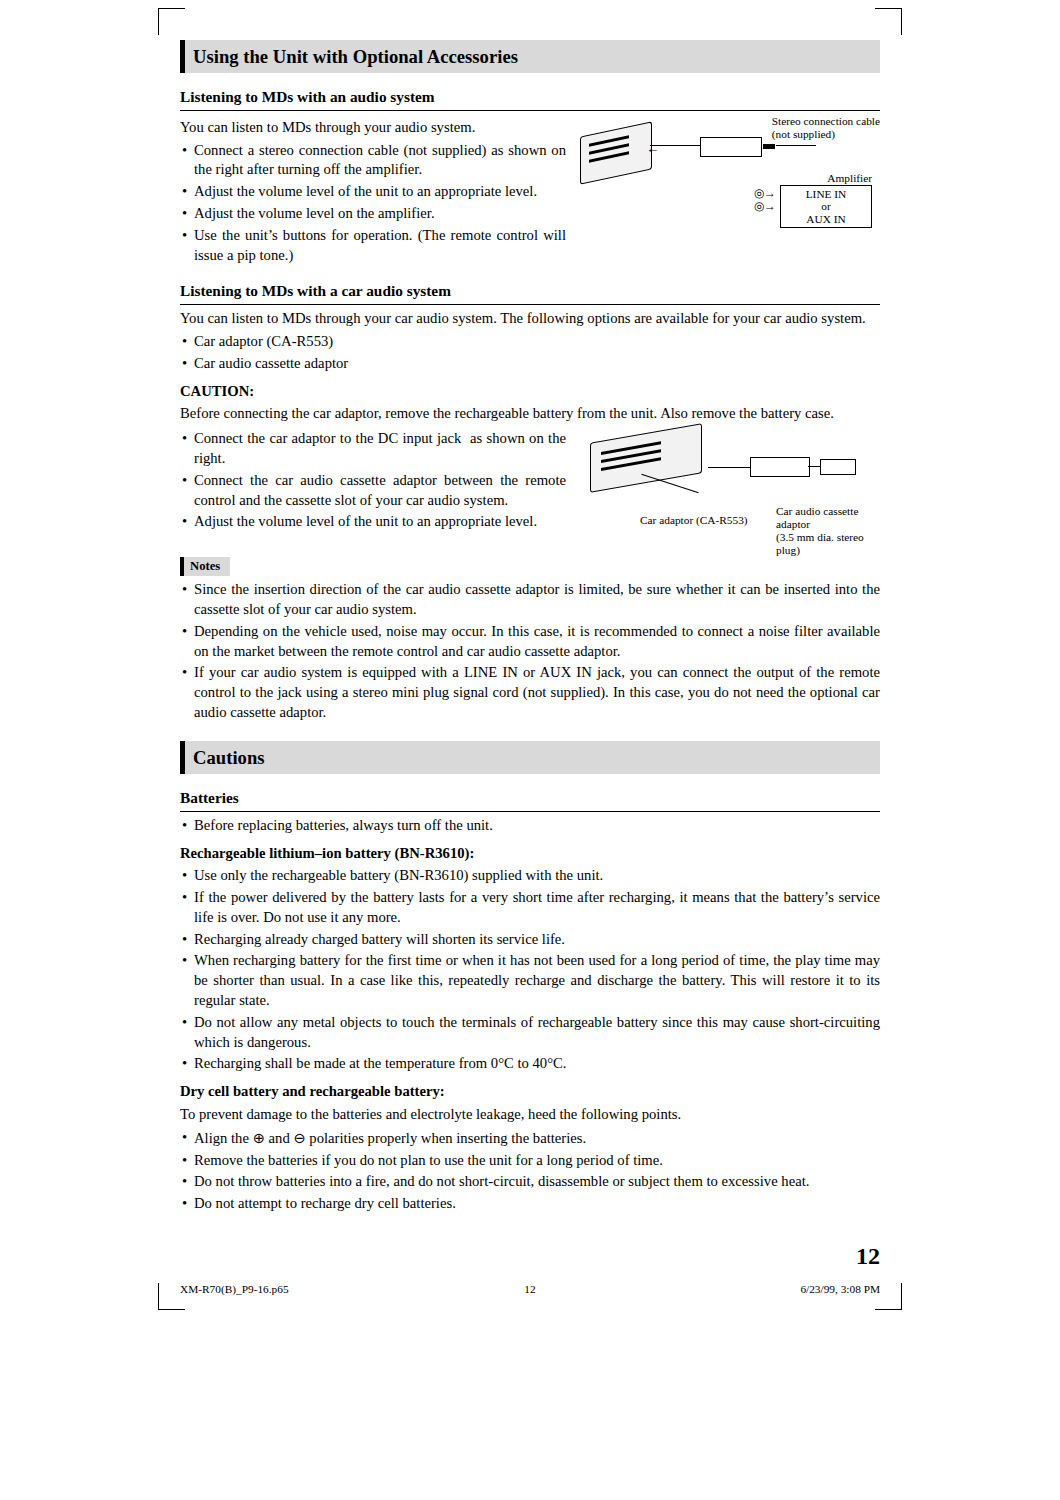Using the Unit with Optional Accessories
Listening to MDs with an audio system
You can listen to MDs through your audio system.
Connect a stereo connection cable (not supplied) as shown on the right after turning off the amplifier.
Adjust the volume level of the unit to an appropriate level.
Adjust the volume level on the amplifier.
Use the unit’s buttons for operation. (The remote control will issue a pip tone.)
Stereo connection cable
(not supplied)
←
Amplifier
LINE IN
or
AUX IN
◎→◎→
Listening to MDs with a car audio system
You can listen to MDs through your car audio system. The following options are available for your car audio system.
Car adaptor (CA-R553)
Car audio cassette adaptor
CAUTION:
Before connecting the car adaptor, remove the rechargeable battery from the unit. Also remove the battery case.
Connect the car adaptor to the DC input jack as shown on the right.
Connect the car audio cassette adaptor between the remote control and the cassette slot of your car audio system.
Adjust the volume level of the unit to an appropriate level.
Car adaptor (CA-R553)
Car audio cassette adaptor
(3.5 mm dia. stereo plug)
Notes
Since the insertion direction of the car audio cassette adaptor is limited, be sure whether it can be inserted into the cassette slot of your car audio system.
Depending on the vehicle used, noise may occur. In this case, it is recommended to connect a noise filter available on the market between the remote control and car audio cassette adaptor.
If your car audio system is equipped with a LINE IN or AUX IN jack, you can connect the output of the remote control to the jack using a stereo mini plug signal cord (not supplied). In this case, you do not need the optional car audio cassette adaptor.
Cautions
Batteries
Before replacing batteries, always turn off the unit.
Rechargeable lithium–ion battery (BN-R3610):
Use only the rechargeable battery (BN-R3610) supplied with the unit.
If the power delivered by the battery lasts for a very short time after recharging, it means that the battery’s service life is over. Do not use it any more.
Recharging already charged battery will shorten its service life.
When recharging battery for the first time or when it has not been used for a long period of time, the play time may be shorter than usual. In a case like this, repeatedly recharge and discharge the battery. This will restore it to its regular state.
Do not allow any metal objects to touch the terminals of rechargeable battery since this may cause short-circuiting which is dangerous.
Recharging shall be made at the temperature from 0°C to 40°C.
Dry cell battery and rechargeable battery:
To prevent damage to the batteries and electrolyte leakage, heed the following points.
Align the ⊕ and ⊖ polarities properly when inserting the batteries.
Remove the batteries if you do not plan to use the unit for a long period of time.
Do not throw batteries into a fire, and do not short-circuit, disassemble or subject them to excessive heat.
Do not attempt to recharge dry cell batteries.
12
XM-R70(B)_P9-16.p65
12
6/23/99, 3:08 PM